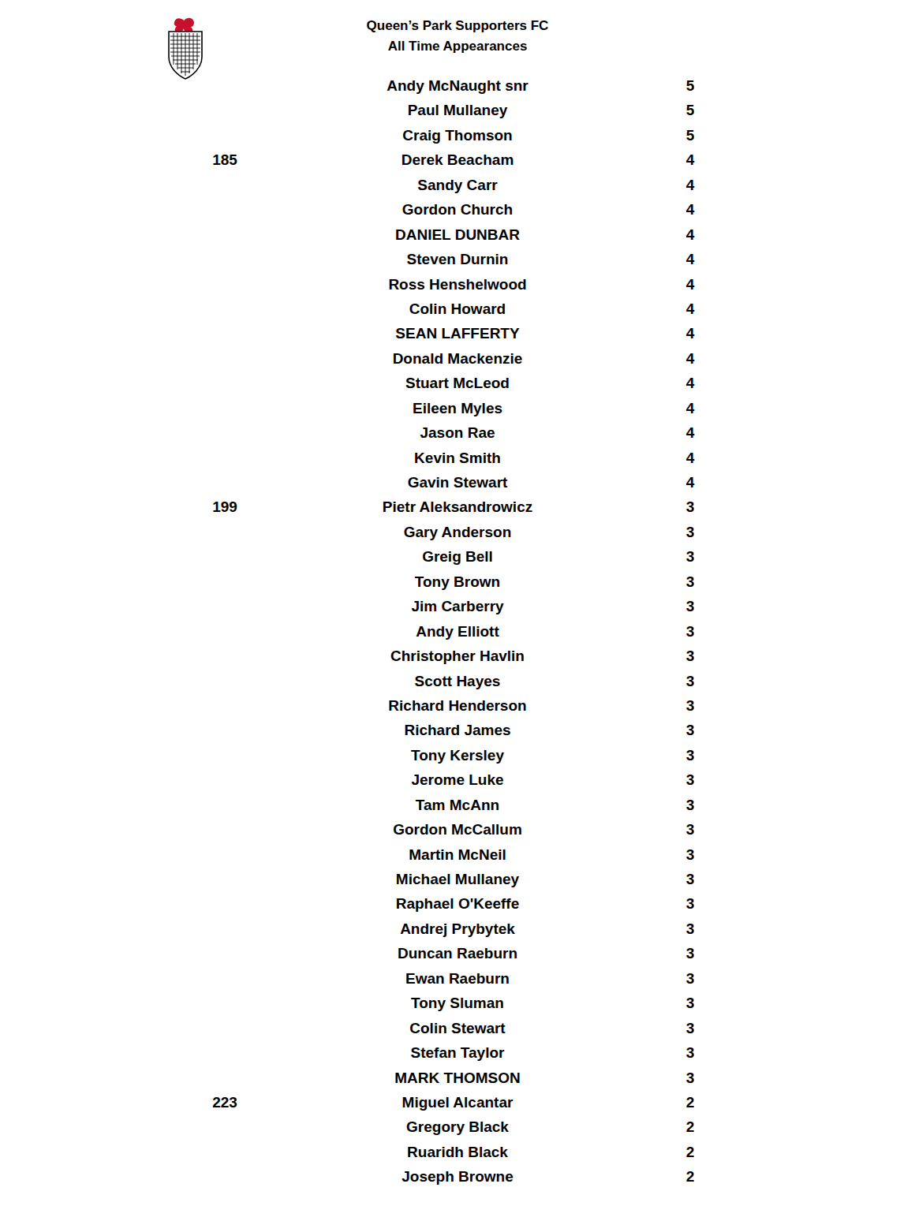Queen’s Park Supporters FC
All Time Appearances
| | Andy McNaught snr | 5 |
| | Paul Mullaney | 5 |
| | Craig Thomson | 5 |
| 185 | Derek Beacham | 4 |
| | Sandy Carr | 4 |
| | Gordon Church | 4 |
| | DANIEL DUNBAR | 4 |
| | Steven Durnin | 4 |
| | Ross Henshelwood | 4 |
| | Colin Howard | 4 |
| | SEAN LAFFERTY | 4 |
| | Donald Mackenzie | 4 |
| | Stuart McLeod | 4 |
| | Eileen Myles | 4 |
| | Jason Rae | 4 |
| | Kevin Smith | 4 |
| | Gavin Stewart | 4 |
| 199 | Pietr Aleksandrowicz | 3 |
| | Gary Anderson | 3 |
| | Greig Bell | 3 |
| | Tony Brown | 3 |
| | Jim Carberry | 3 |
| | Andy Elliott | 3 |
| | Christopher Havlin | 3 |
| | Scott Hayes | 3 |
| | Richard Henderson | 3 |
| | Richard James | 3 |
| | Tony Kersley | 3 |
| | Jerome Luke | 3 |
| | Tam McAnn | 3 |
| | Gordon McCallum | 3 |
| | Martin McNeil | 3 |
| | Michael Mullaney | 3 |
| | Raphael O'Keeffe | 3 |
| | Andrej Prybytek | 3 |
| | Duncan Raeburn | 3 |
| | Ewan Raeburn | 3 |
| | Tony Sluman | 3 |
| | Colin Stewart | 3 |
| | Stefan Taylor | 3 |
| | MARK THOMSON | 3 |
| 223 | Miguel Alcantar | 2 |
| | Gregory Black | 2 |
| | Ruaridh Black | 2 |
| | Joseph Browne | 2 |